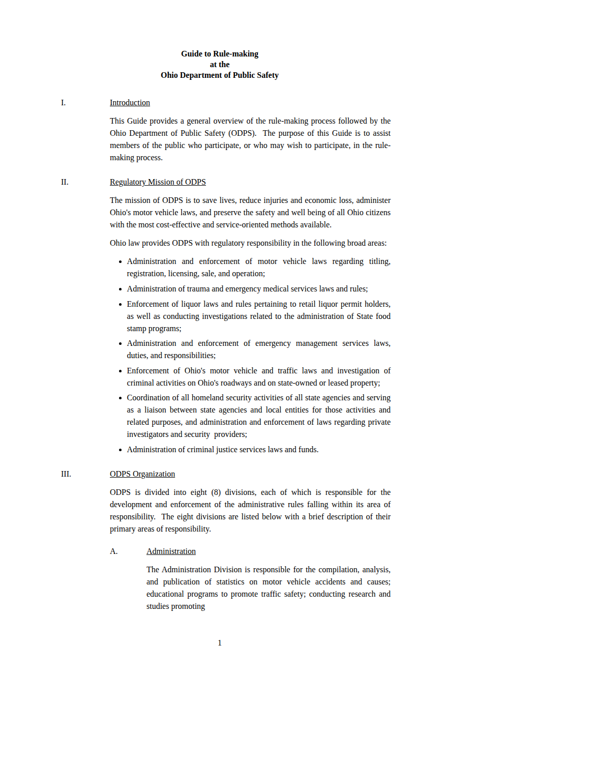Guide to Rule-making
at the
Ohio Department of Public Safety
I.
Introduction
This Guide provides a general overview of the rule-making process followed by the Ohio Department of Public Safety (ODPS). The purpose of this Guide is to assist members of the public who participate, or who may wish to participate, in the rule-making process.
II.
Regulatory Mission of ODPS
The mission of ODPS is to save lives, reduce injuries and economic loss, administer Ohio's motor vehicle laws, and preserve the safety and well being of all Ohio citizens with the most cost-effective and service-oriented methods available.
Ohio law provides ODPS with regulatory responsibility in the following broad areas:
Administration and enforcement of motor vehicle laws regarding titling, registration, licensing, sale, and operation;
Administration of trauma and emergency medical services laws and rules;
Enforcement of liquor laws and rules pertaining to retail liquor permit holders, as well as conducting investigations related to the administration of State food stamp programs;
Administration and enforcement of emergency management services laws, duties, and responsibilities;
Enforcement of Ohio's motor vehicle and traffic laws and investigation of criminal activities on Ohio's roadways and on state-owned or leased property;
Coordination of all homeland security activities of all state agencies and serving as a liaison between state agencies and local entities for those activities and related purposes, and administration and enforcement of laws regarding private investigators and security providers;
Administration of criminal justice services laws and funds.
III.
ODPS Organization
ODPS is divided into eight (8) divisions, each of which is responsible for the development and enforcement of the administrative rules falling within its area of responsibility. The eight divisions are listed below with a brief description of their primary areas of responsibility.
A.
Administration
The Administration Division is responsible for the compilation, analysis, and publication of statistics on motor vehicle accidents and causes; educational programs to promote traffic safety; conducting research and studies promoting
1